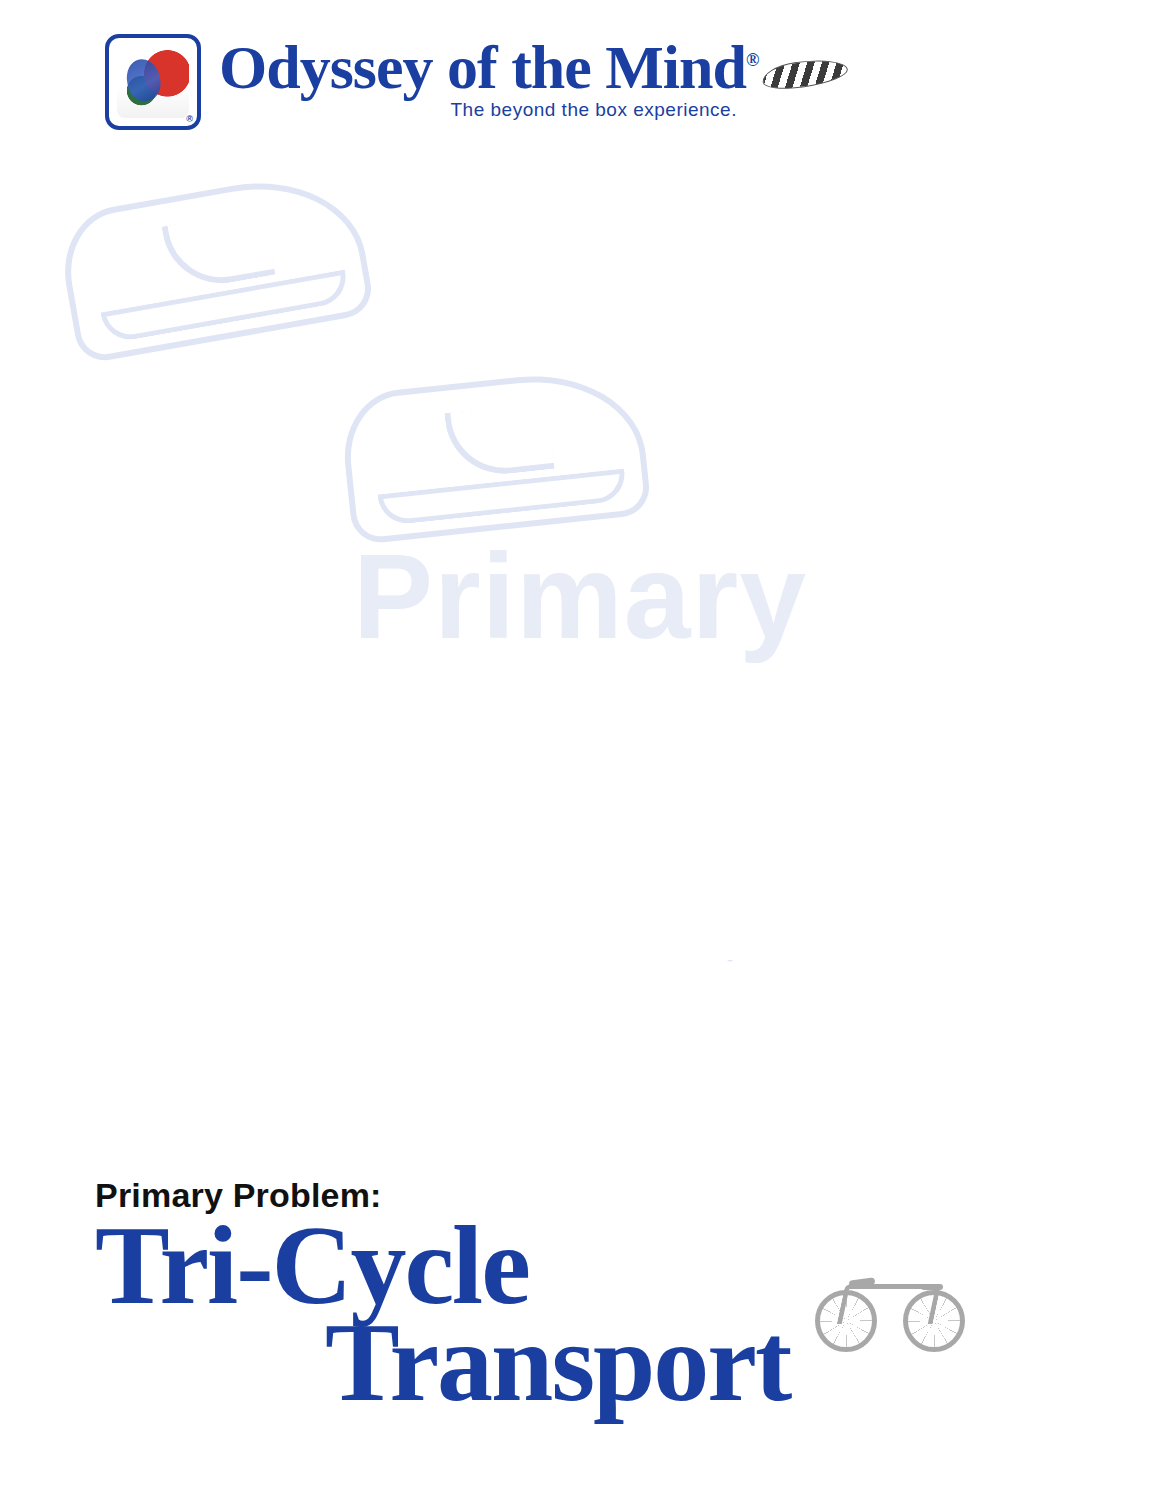®
Odyssey of the Mind®
The beyond the box experience.
Primary
Primary Problem:
Tri-Cycle Transport